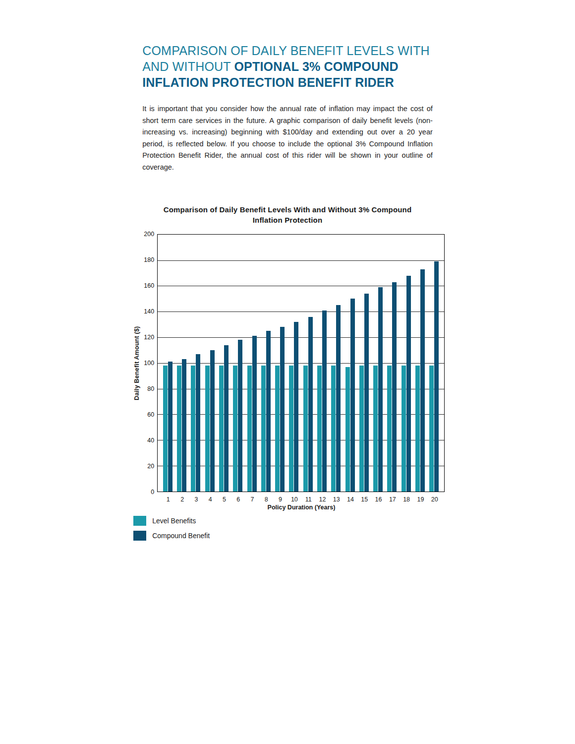Comparison of Daily Benefit Levels With and Without Optional 3% Compound Inflation Protection Benefit Rider
It is important that you consider how the annual rate of inflation may impact the cost of short term care services in the future. A graphic comparison of daily benefit levels (non-increasing vs. increasing) beginning with $100/day and extending out over a 20 year period, is reflected below. If you choose to include the optional 3% Compound Inflation Protection Benefit Rider, the annual cost of this rider will be shown in your outline of coverage.
Comparison of Daily Benefit Levels With and Without 3% Compound Inflation Protection
Daily Benefit Amount ($)
200 180 160 140 120 100 80 60 40 20 0
1
2
3
4
5
6
7
8
9
10
11
12
13
14
15
16
17
18
19
20
Policy Duration (Years)
Level Benefits
Compound Benefit